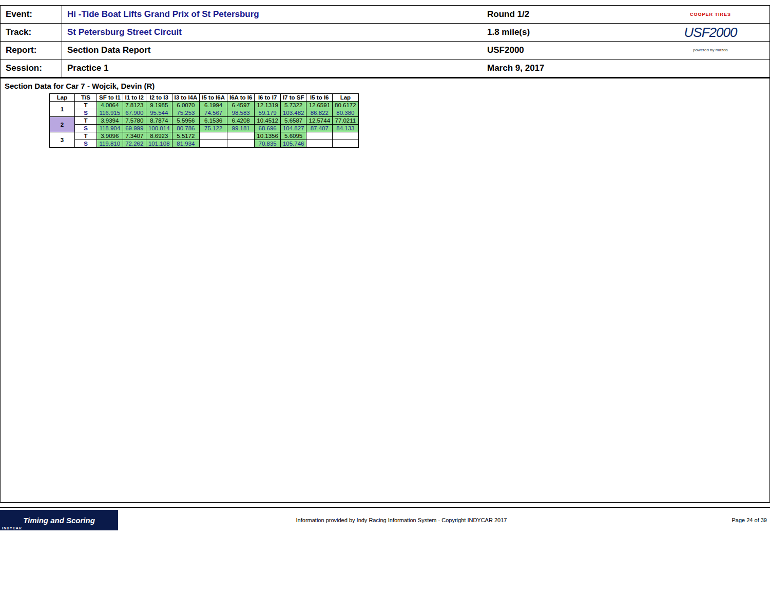Event:
Hi -Tide Boat Lifts Grand Prix of St Petersburg
Round 1/2
COOPER TIRES
Track:
St Petersburg Street Circuit
1.8 mile(s)
USF2000
Report:
Section Data Report
USF2000
powered by mazda
Session:
Practice 1
March 9, 2017
Section Data for Car 7 - Wojcik, Devin (R)
| Lap | T/S | SF to I1 | I1 to I2 | I2 to I3 | I3 to I4A | I5 to I6A | I6A to I6 | I6 to I7 | I7 to SF | I5 to I6 | Lap |
| --- | --- | --- | --- | --- | --- | --- | --- | --- | --- | --- | --- |
| 1 | T | 4.0064 | 7.8123 | 9.1985 | 6.0070 | 6.1994 | 6.4597 | 12.1319 | 5.7322 | 12.6591 | 80.6172 |
| S | 116.915 | 67.900 | 95.544 | 75.253 | 74.567 | 98.583 | 59.179 | 103.482 | 86.822 | 80.380 |
| 2 | T | 3.9394 | 7.5780 | 8.7874 | 5.5956 | 6.1536 | 6.4208 | 10.4512 | 5.6587 | 12.5744 | 77.0211 |
| S | 118.904 | 69.999 | 100.014 | 80.786 | 75.122 | 99.181 | 68.696 | 104.827 | 87.407 | 84.133 |
| 3 | T | 3.9096 | 7.3407 | 8.6923 | 5.5172 | | | 10.1356 | 5.6095 | | |
| S | 119.810 | 72.262 | 101.108 | 81.934 | | | 70.835 | 105.746 | | |
Timing and Scoring INDYCAR
Information provided by Indy Racing Information System - Copyright INDYCAR 2017
Page 24 of 39